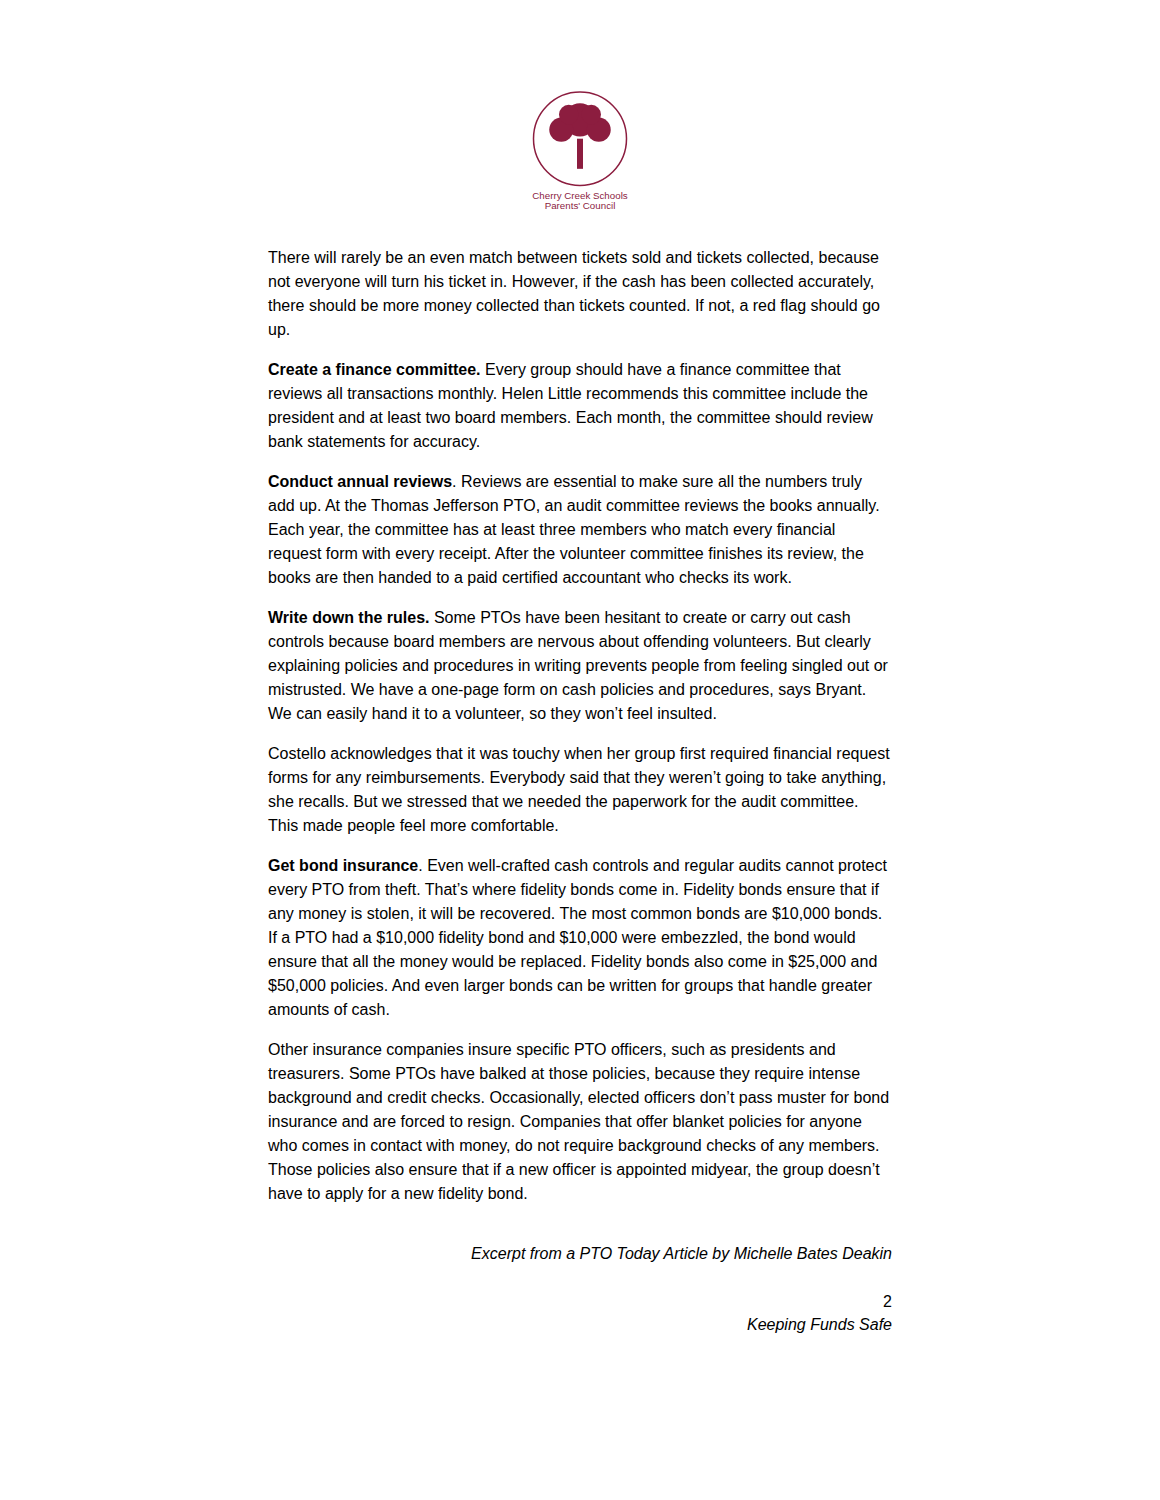There will rarely be an even match between tickets sold and tickets collected, because not everyone will turn his ticket in. However, if the cash has been collected accurately, there should be more money collected than tickets counted. If not, a red flag should go up.
Create a finance committee. Every group should have a finance committee that reviews all transactions monthly. Helen Little recommends this committee include the president and at least two board members. Each month, the committee should review bank statements for accuracy.
Conduct annual reviews. Reviews are essential to make sure all the numbers truly add up. At the Thomas Jefferson PTO, an audit committee reviews the books annually. Each year, the committee has at least three members who match every financial request form with every receipt. After the volunteer committee finishes its review, the books are then handed to a paid certified accountant who checks its work.
Write down the rules. Some PTOs have been hesitant to create or carry out cash controls because board members are nervous about offending volunteers. But clearly explaining policies and procedures in writing prevents people from feeling singled out or mistrusted. We have a one-page form on cash policies and procedures, says Bryant. We can easily hand it to a volunteer, so they won’t feel insulted.
Costello acknowledges that it was touchy when her group first required financial request forms for any reimbursements. Everybody said that they weren’t going to take anything, she recalls. But we stressed that we needed the paperwork for the audit committee. This made people feel more comfortable.
Get bond insurance. Even well-crafted cash controls and regular audits cannot protect every PTO from theft. That’s where fidelity bonds come in. Fidelity bonds ensure that if any money is stolen, it will be recovered. The most common bonds are $10,000 bonds. If a PTO had a $10,000 fidelity bond and $10,000 were embezzled, the bond would ensure that all the money would be replaced. Fidelity bonds also come in $25,000 and $50,000 policies. And even larger bonds can be written for groups that handle greater amounts of cash.
Other insurance companies insure specific PTO officers, such as presidents and treasurers. Some PTOs have balked at those policies, because they require intense background and credit checks. Occasionally, elected officers don’t pass muster for bond insurance and are forced to resign. Companies that offer blanket policies for anyone who comes in contact with money, do not require background checks of any members. Those policies also ensure that if a new officer is appointed midyear, the group doesn’t have to apply for a new fidelity bond.
Excerpt from a PTO Today Article by Michelle Bates Deakin
2
Keeping Funds Safe